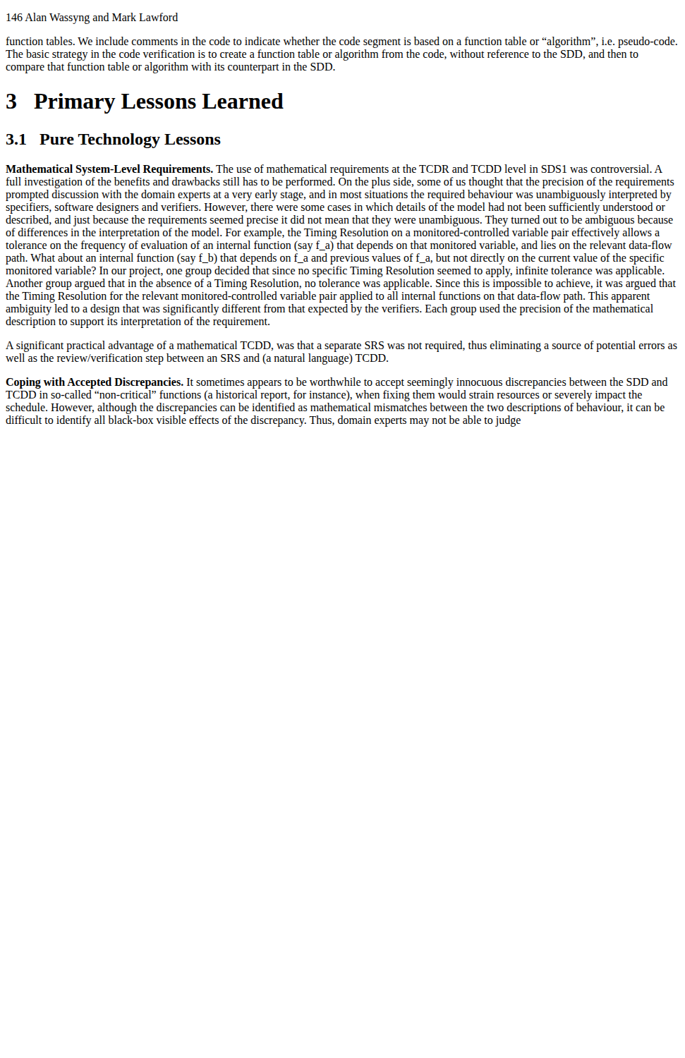146 Alan Wassyng and Mark Lawford
function tables. We include comments in the code to indicate whether the code segment is based on a function table or “algorithm”, i.e. pseudo-code. The basic strategy in the code verification is to create a function table or algorithm from the code, without reference to the SDD, and then to compare that function table or algorithm with its counterpart in the SDD.
3 Primary Lessons Learned
3.1 Pure Technology Lessons
Mathematical System-Level Requirements. The use of mathematical requirements at the TCDR and TCDD level in SDS1 was controversial. A full investigation of the benefits and drawbacks still has to be performed. On the plus side, some of us thought that the precision of the requirements prompted discussion with the domain experts at a very early stage, and in most situations the required behaviour was unambiguously interpreted by specifiers, software designers and verifiers. However, there were some cases in which details of the model had not been sufficiently understood or described, and just because the requirements seemed precise it did not mean that they were unambiguous. They turned out to be ambiguous because of differences in the interpretation of the model. For example, the Timing Resolution on a monitored-controlled variable pair effectively allows a tolerance on the frequency of evaluation of an internal function (say f_a) that depends on that monitored variable, and lies on the relevant data-flow path. What about an internal function (say f_b) that depends on f_a and previous values of f_a, but not directly on the current value of the specific monitored variable? In our project, one group decided that since no specific Timing Resolution seemed to apply, infinite tolerance was applicable. Another group argued that in the absence of a Timing Resolution, no tolerance was applicable. Since this is impossible to achieve, it was argued that the Timing Resolution for the relevant monitored-controlled variable pair applied to all internal functions on that data-flow path. This apparent ambiguity led to a design that was significantly different from that expected by the verifiers. Each group used the precision of the mathematical description to support its interpretation of the requirement.
A significant practical advantage of a mathematical TCDD, was that a separate SRS was not required, thus eliminating a source of potential errors as well as the review/verification step between an SRS and (a natural language) TCDD.
Coping with Accepted Discrepancies. It sometimes appears to be worthwhile to accept seemingly innocuous discrepancies between the SDD and TCDD in so-called “non-critical” functions (a historical report, for instance), when fixing them would strain resources or severely impact the schedule. However, although the discrepancies can be identified as mathematical mismatches between the two descriptions of behaviour, it can be difficult to identify all black-box visible effects of the discrepancy. Thus, domain experts may not be able to judge